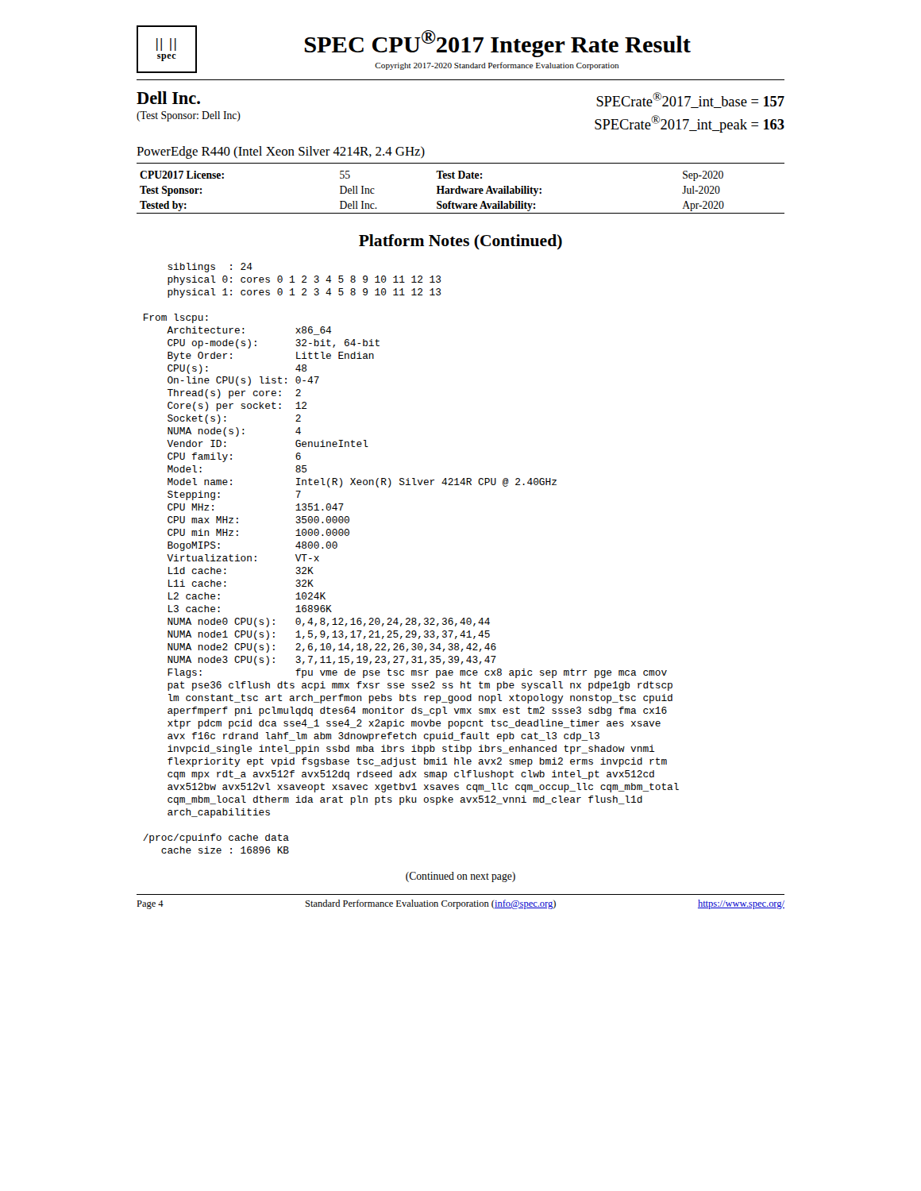|| || spec
SPEC CPU®2017 Integer Rate Result
Copyright 2017-2020 Standard Performance Evaluation Corporation
Dell Inc.
(Test Sponsor: Dell Inc)
SPECrate®2017_int_base = 157
SPECrate®2017_int_peak = 163
PowerEdge R440 (Intel Xeon Silver 4214R, 2.4 GHz)
| CPU2017 License: | 55 | Test Date: | Sep-2020 |
| Test Sponsor: | Dell Inc | Hardware Availability: | Jul-2020 |
| Tested by: | Dell Inc. | Software Availability: | Apr-2020 |
Platform Notes (Continued)
     siblings  : 24
     physical 0: cores 0 1 2 3 4 5 8 9 10 11 12 13
     physical 1: cores 0 1 2 3 4 5 8 9 10 11 12 13

 From lscpu:
     Architecture:        x86_64
     CPU op-mode(s):      32-bit, 64-bit
     Byte Order:          Little Endian
     CPU(s):              48
     On-line CPU(s) list: 0-47
     Thread(s) per core:  2
     Core(s) per socket:  12
     Socket(s):           2
     NUMA node(s):        4
     Vendor ID:           GenuineIntel
     CPU family:          6
     Model:               85
     Model name:          Intel(R) Xeon(R) Silver 4214R CPU @ 2.40GHz
     Stepping:            7
     CPU MHz:             1351.047
     CPU max MHz:         3500.0000
     CPU min MHz:         1000.0000
     BogoMIPS:            4800.00
     Virtualization:      VT-x
     L1d cache:           32K
     L1i cache:           32K
     L2 cache:            1024K
     L3 cache:            16896K
     NUMA node0 CPU(s):   0,4,8,12,16,20,24,28,32,36,40,44
     NUMA node1 CPU(s):   1,5,9,13,17,21,25,29,33,37,41,45
     NUMA node2 CPU(s):   2,6,10,14,18,22,26,30,34,38,42,46
     NUMA node3 CPU(s):   3,7,11,15,19,23,27,31,35,39,43,47
     Flags:               fpu vme de pse tsc msr pae mce cx8 apic sep mtrr pge mca cmov
     pat pse36 clflush dts acpi mmx fxsr sse sse2 ss ht tm pbe syscall nx pdpe1gb rdtscp
     lm constant_tsc art arch_perfmon pebs bts rep_good nopl xtopology nonstop_tsc cpuid
     aperfmperf pni pclmulqdq dtes64 monitor ds_cpl vmx smx est tm2 ssse3 sdbg fma cx16
     xtpr pdcm pcid dca sse4_1 sse4_2 x2apic movbe popcnt tsc_deadline_timer aes xsave
     avx f16c rdrand lahf_lm abm 3dnowprefetch cpuid_fault epb cat_l3 cdp_l3
     invpcid_single intel_ppin ssbd mba ibrs ibpb stibp ibrs_enhanced tpr_shadow vnmi
     flexpriority ept vpid fsgsbase tsc_adjust bmi1 hle avx2 smep bmi2 erms invpcid rtm
     cqm mpx rdt_a avx512f avx512dq rdseed adx smap clflushopt clwb intel_pt avx512cd
     avx512bw avx512vl xsaveopt xsavec xgetbv1 xsaves cqm_llc cqm_occup_llc cqm_mbm_total
     cqm_mbm_local dtherm ida arat pln pts pku ospke avx512_vnni md_clear flush_l1d
     arch_capabilities

 /proc/cpuinfo cache data
    cache size : 16896 KB
(Continued on next page)
Page 4
Standard Performance Evaluation Corporation (info@spec.org)
https://www.spec.org/